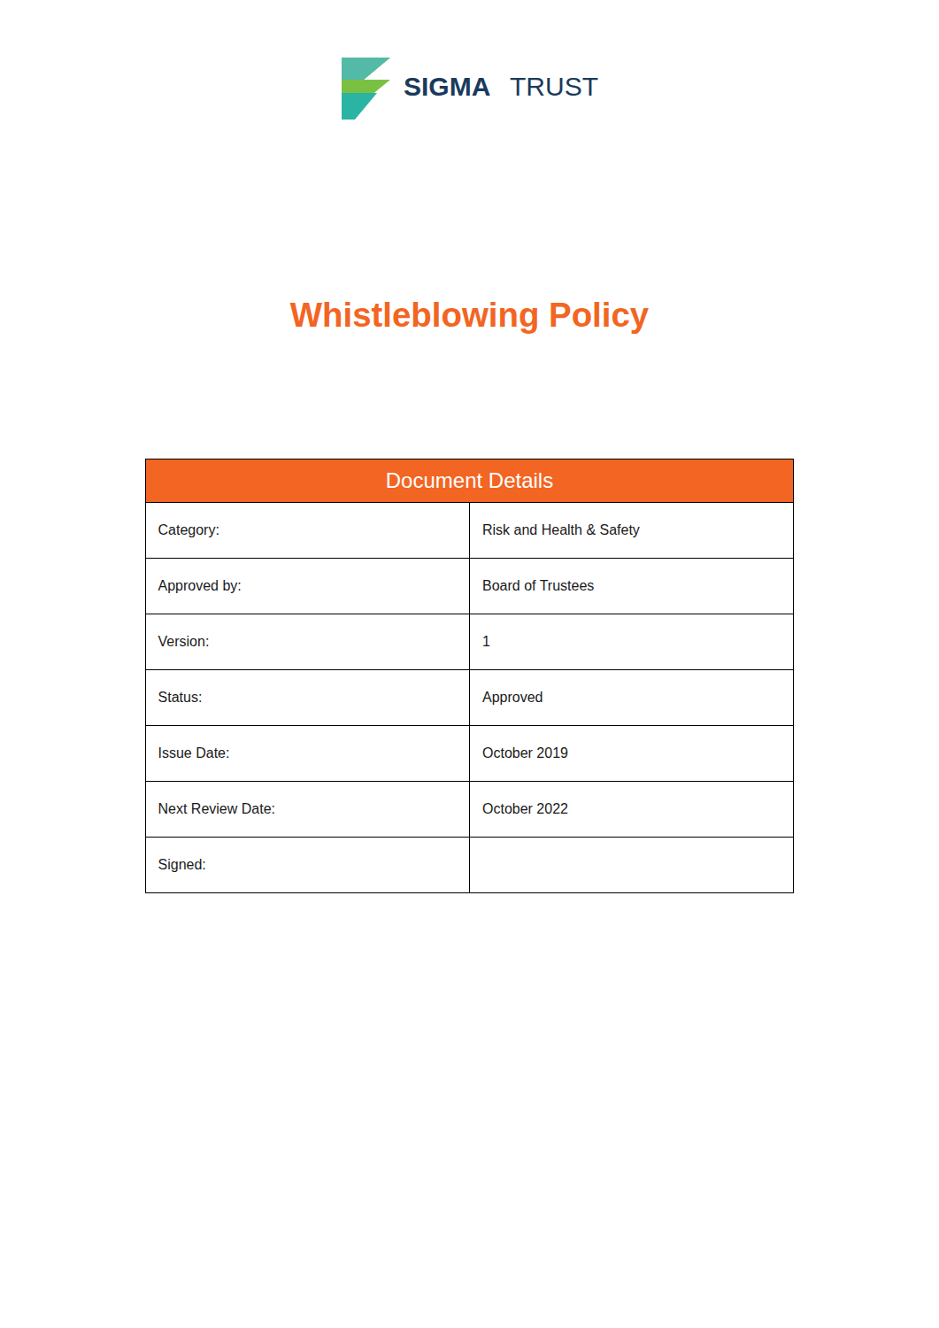SIGMA TRUST
Whistleblowing Policy
Document Details
| Category: | Risk and Health & Safety |
| Approved by: | Board of Trustees |
| Version: | 1 |
| Status: | Approved |
| Issue Date: | October 2019 |
| Next Review Date: | October 2022 |
| Signed: | |